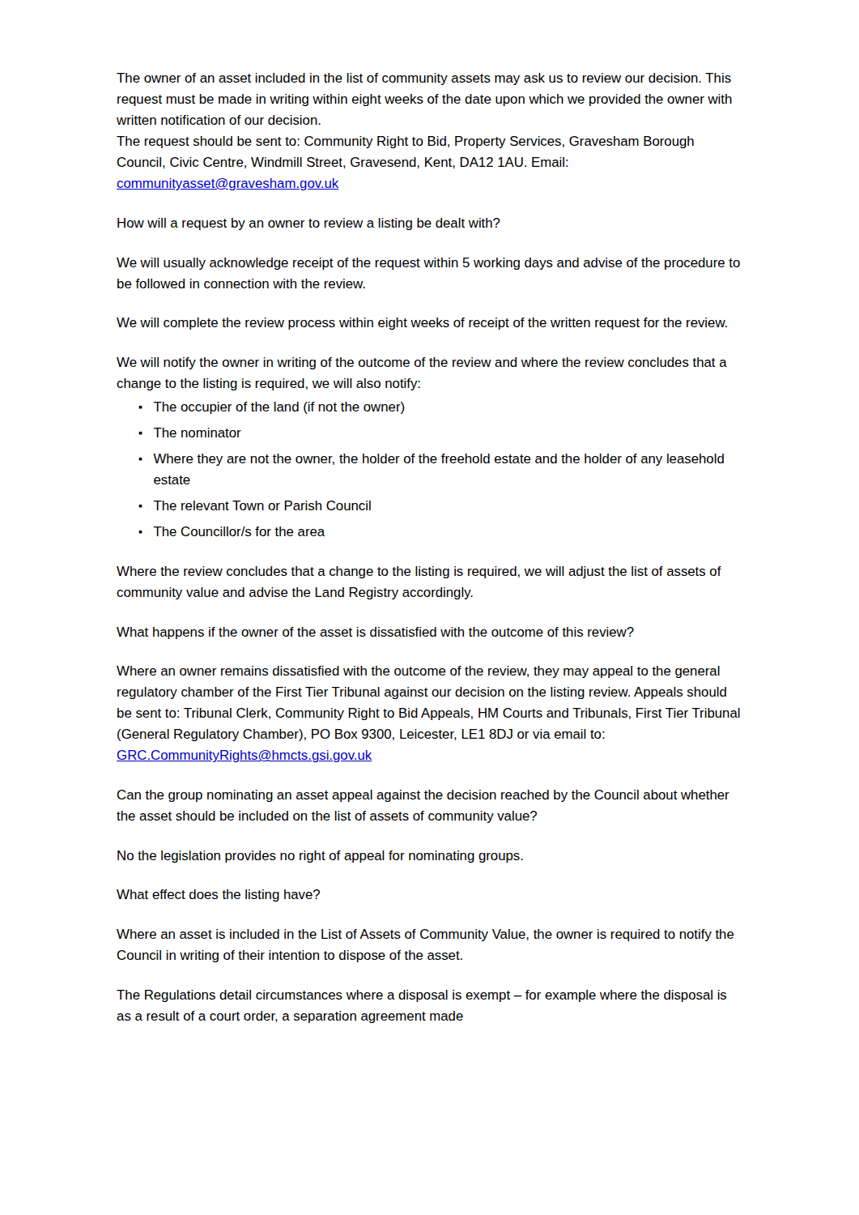The owner of an asset included in the list of community assets may ask us to review our decision. This request must be made in writing within eight weeks of the date upon which we provided the owner with written notification of our decision.
The request should be sent to: Community Right to Bid, Property Services, Gravesham Borough Council, Civic Centre, Windmill Street, Gravesend, Kent, DA12 1AU. Email: communityasset@gravesham.gov.uk
How will a request by an owner to review a listing be dealt with?
We will usually acknowledge receipt of the request within 5 working days and advise of the procedure to be followed in connection with the review.
We will complete the review process within eight weeks of receipt of the written request for the review.
We will notify the owner in writing of the outcome of the review and where the review concludes that a change to the listing is required, we will also notify:
The occupier of the land (if not the owner)
The nominator
Where they are not the owner, the holder of the freehold estate and the holder of any leasehold estate
The relevant Town or Parish Council
The Councillor/s for the area
Where the review concludes that a change to the listing is required, we will adjust the list of assets of community value and advise the Land Registry accordingly.
What happens if the owner of the asset is dissatisfied with the outcome of this review?
Where an owner remains dissatisfied with the outcome of the review, they may appeal to the general regulatory chamber of the First Tier Tribunal against our decision on the listing review. Appeals should be sent to: Tribunal Clerk, Community Right to Bid Appeals, HM Courts and Tribunals, First Tier Tribunal (General Regulatory Chamber), PO Box 9300, Leicester, LE1 8DJ or via email to: GRC.CommunityRights@hmcts.gsi.gov.uk
Can the group nominating an asset appeal against the decision reached by the Council about whether the asset should be included on the list of assets of community value?
No the legislation provides no right of appeal for nominating groups.
What effect does the listing have?
Where an asset is included in the List of Assets of Community Value, the owner is required to notify the Council in writing of their intention to dispose of the asset.
The Regulations detail circumstances where a disposal is exempt – for example where the disposal is as a result of a court order, a separation agreement made